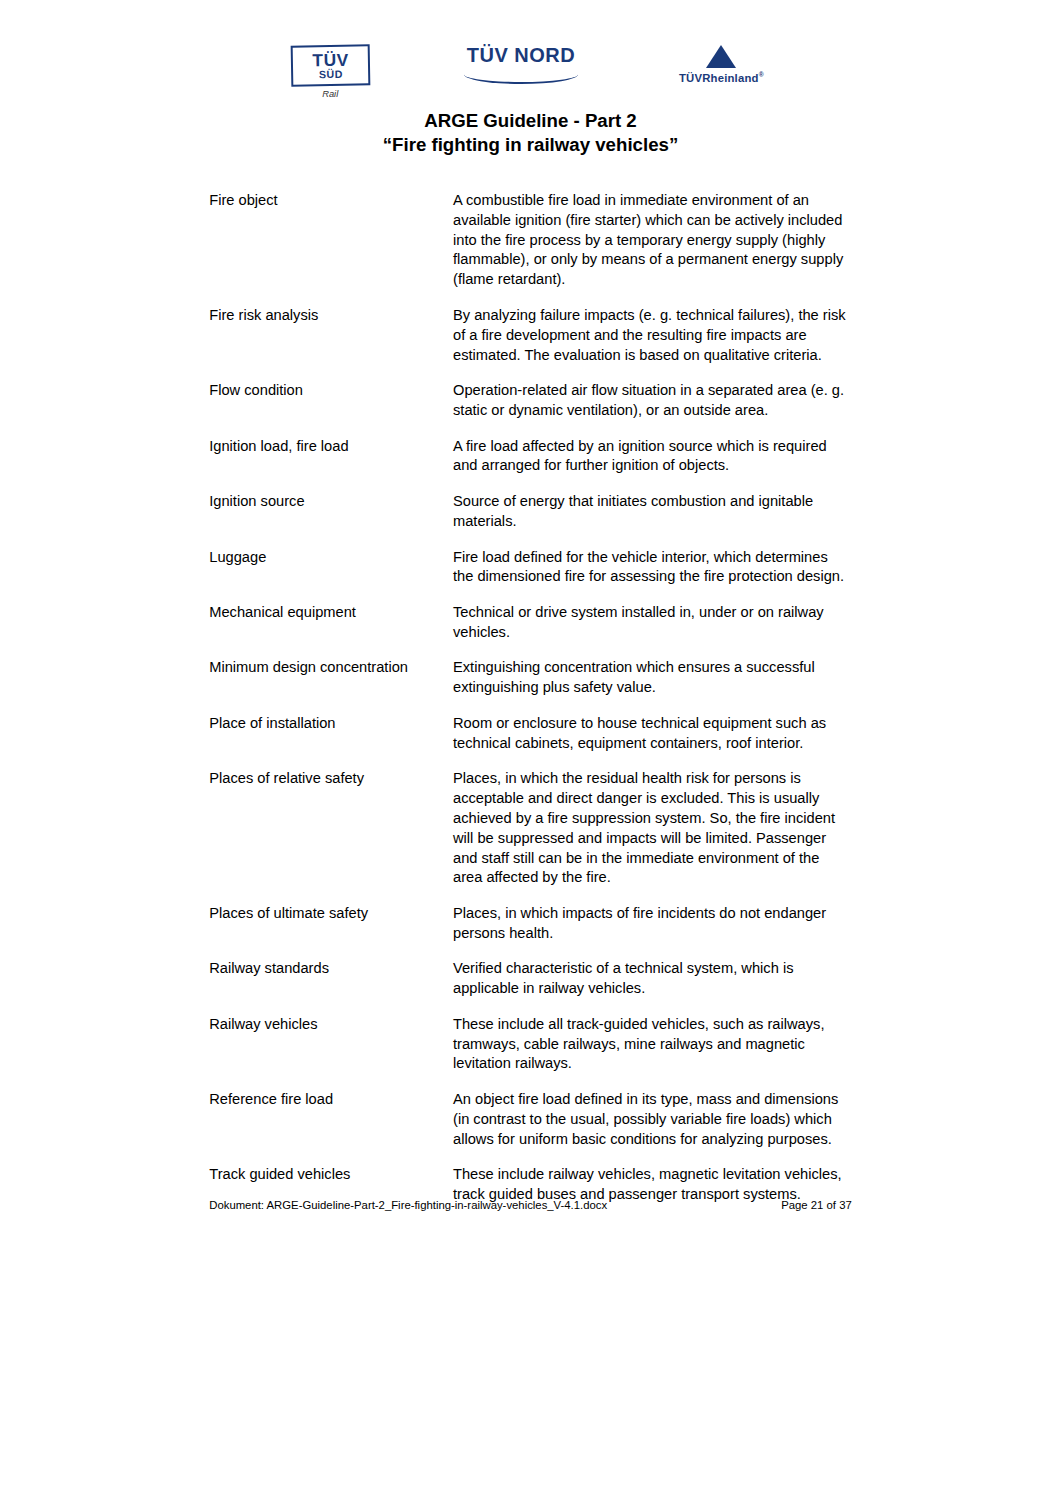TÜV SÜD
Rail
TÜV NORD
TÜVRheinland®
ARGE Guideline - Part 2
“Fire fighting in railway vehicles”
| Fire object | A combustible fire load in immediate environment of an available ignition (fire starter) which can be actively included into the fire process by a temporary energy supply (highly flammable), or only by means of a permanent energy supply (flame retardant). |
| Fire risk analysis | By analyzing failure impacts (e. g. technical failures), the risk of a fire development and the resulting fire impacts are estimated. The evaluation is based on qualitative criteria. |
| Flow condition | Operation-related air flow situation in a separated area (e. g. static or dynamic ventilation), or an outside area. |
| Ignition load, fire load | A fire load affected by an ignition source which is required and arranged for further ignition of objects. |
| Ignition source | Source of energy that initiates combustion and ignitable materials. |
| Luggage | Fire load defined for the vehicle interior, which determines the dimensioned fire for assessing the fire protection design. |
| Mechanical equipment | Technical or drive system installed in, under or on railway vehicles. |
| Minimum design concentration | Extinguishing concentration which ensures a successful extinguishing plus safety value. |
| Place of installation | Room or enclosure to house technical equipment such as technical cabinets, equipment containers, roof interior. |
| Places of relative safety | Places, in which the residual health risk for persons is acceptable and direct danger is excluded. This is usually achieved by a fire suppression system. So, the fire incident will be suppressed and impacts will be limited. Passenger and staff still can be in the immediate environment of the area affected by the fire. |
| Places of ultimate safety | Places, in which impacts of fire incidents do not endanger persons health. |
| Railway standards | Verified characteristic of a technical system, which is applicable in railway vehicles. |
| Railway vehicles | These include all track-guided vehicles, such as railways, tramways, cable railways, mine railways and magnetic levitation railways. |
| Reference fire load | An object fire load defined in its type, mass and dimensions (in contrast to the usual, possibly variable fire loads) which allows for uniform basic conditions for analyzing purposes. |
| Track guided vehicles | These include railway vehicles, magnetic levitation vehicles, track guided buses and passenger transport systems. |
Dokument: ARGE-Guideline-Part-2_Fire-fighting-in-railway-vehicles_V-4.1.docx Page 21 of 37